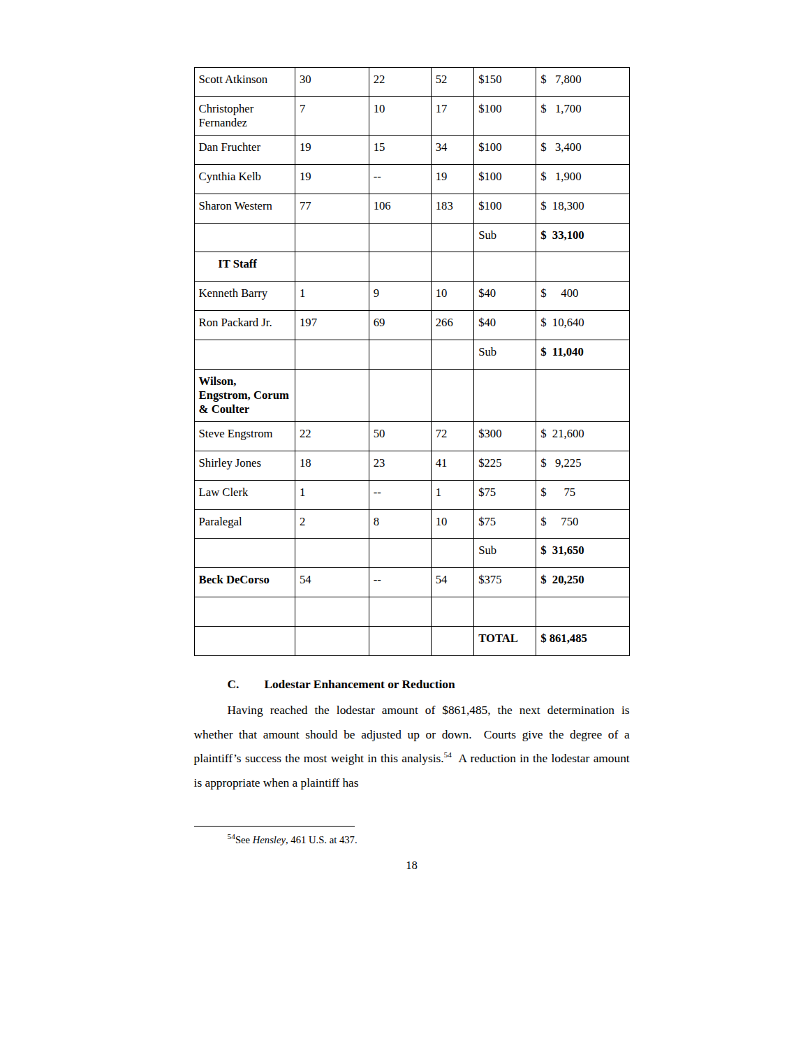| Scott Atkinson | 30 | 22 | 52 | $150 | $ 7,800 |
| Christopher Fernandez | 7 | 10 | 17 | $100 | $ 1,700 |
| Dan Fruchter | 19 | 15 | 34 | $100 | $ 3,400 |
| Cynthia Kelb | 19 | -- | 19 | $100 | $ 1,900 |
| Sharon Western | 77 | 106 | 183 | $100 | $ 18,300 |
| | | | | Sub | $ 33,100 |
| IT Staff | | | | | |
| Kenneth Barry | 1 | 9 | 10 | $40 | $ 400 |
| Ron Packard Jr. | 197 | 69 | 266 | $40 | $ 10,640 |
| | | | | Sub | $ 11,040 |
| Wilson, Engstrom, Corum & Coulter | | | | | |
| Steve Engstrom | 22 | 50 | 72 | $300 | $ 21,600 |
| Shirley Jones | 18 | 23 | 41 | $225 | $ 9,225 |
| Law Clerk | 1 | -- | 1 | $75 | $ 75 |
| Paralegal | 2 | 8 | 10 | $75 | $ 750 |
| | | | | Sub | $ 31,650 |
| Beck DeCorso | 54 | -- | 54 | $375 | $ 20,250 |
| | | | | TOTAL | $ 861,485 |
C. Lodestar Enhancement or Reduction
Having reached the lodestar amount of $861,485, the next determination is whether that amount should be adjusted up or down. Courts give the degree of a plaintiff’s success the most weight in this analysis.54 A reduction in the lodestar amount is appropriate when a plaintiff has
54See Hensley, 461 U.S. at 437.
18